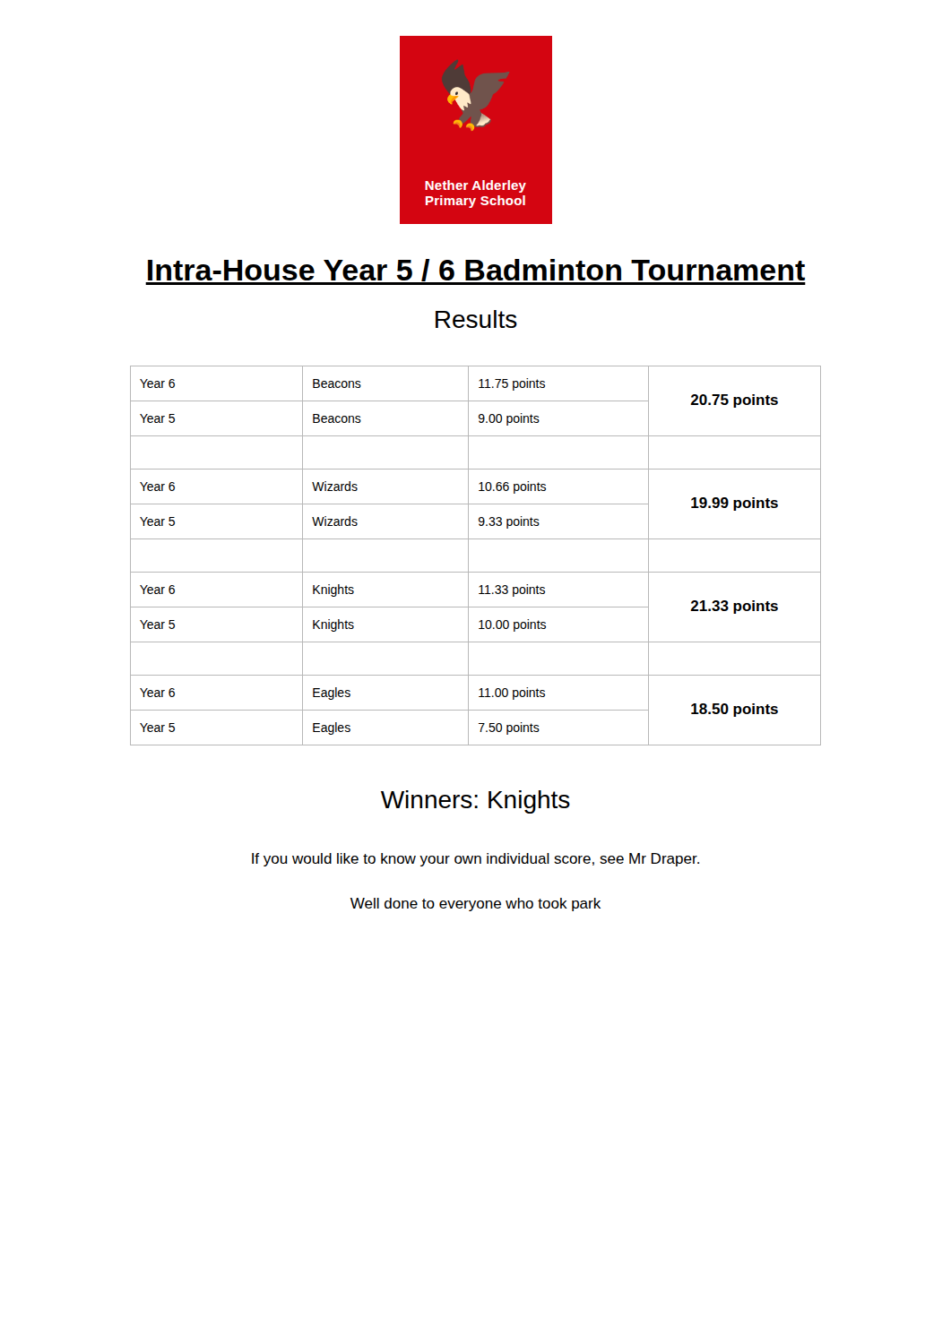🦅 Nether Alderley
Primary School
Intra-House Year 5 / 6 Badminton Tournament
Results
| Year 6 | Beacons | 11.75 points | 20.75 points |
| Year 5 | Beacons | 9.00 points |
| Year 6 | Wizards | 10.66 points | 19.99 points |
| Year 5 | Wizards | 9.33 points |
| Year 6 | Knights | 11.33 points | 21.33 points |
| Year 5 | Knights | 10.00 points |
| Year 6 | Eagles | 11.00 points | 18.50 points |
| Year 5 | Eagles | 7.50 points |
Winners: Knights
If you would like to know your own individual score, see Mr Draper.
Well done to everyone who took park